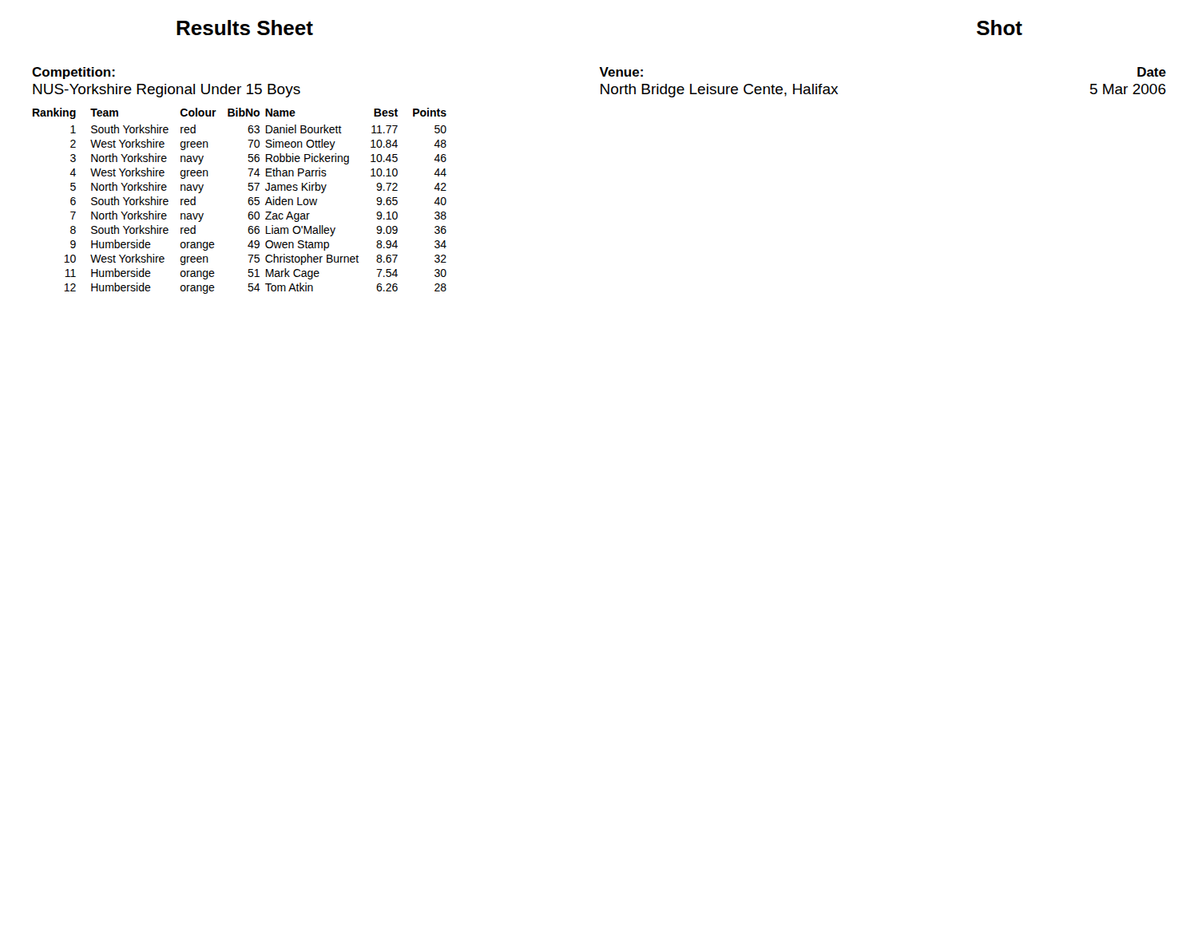Results Sheet
Shot
Competition: NUS-Yorkshire Regional Under 15 Boys
Venue: North Bridge Leisure Cente, Halifax
Date 5 Mar 2006
| Ranking | Team | Colour | BibNo | Name | Best | Points |
| --- | --- | --- | --- | --- | --- | --- |
| 1 | South Yorkshire | red | 63 | Daniel Bourkett | 11.77 | 50 |
| 2 | West Yorkshire | green | 70 | Simeon Ottley | 10.84 | 48 |
| 3 | North Yorkshire | navy | 56 | Robbie Pickering | 10.45 | 46 |
| 4 | West Yorkshire | green | 74 | Ethan Parris | 10.10 | 44 |
| 5 | North Yorkshire | navy | 57 | James Kirby | 9.72 | 42 |
| 6 | South Yorkshire | red | 65 | Aiden Low | 9.65 | 40 |
| 7 | North Yorkshire | navy | 60 | Zac Agar | 9.10 | 38 |
| 8 | South Yorkshire | red | 66 | Liam O'Malley | 9.09 | 36 |
| 9 | Humberside | orange | 49 | Owen Stamp | 8.94 | 34 |
| 10 | West Yorkshire | green | 75 | Christopher Burnet | 8.67 | 32 |
| 11 | Humberside | orange | 51 | Mark Cage | 7.54 | 30 |
| 12 | Humberside | orange | 54 | Tom Atkin | 6.26 | 28 |